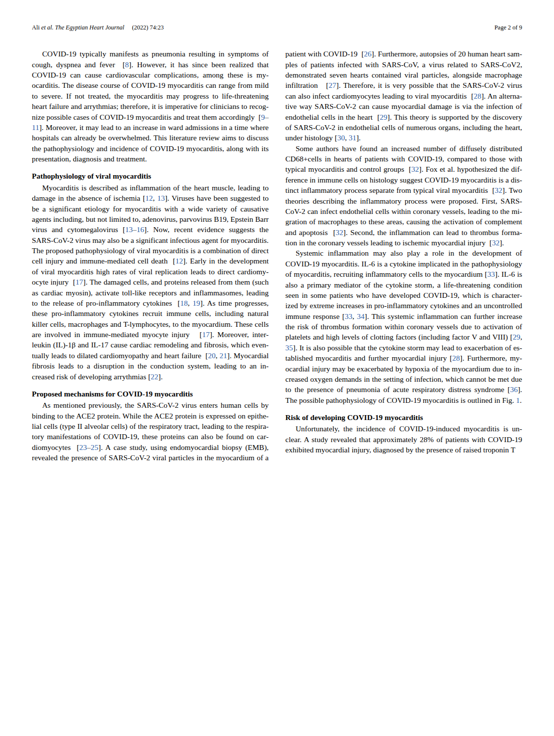Ali et al. The Egyptian Heart Journal (2022) 74:23
Page 2 of 9
COVID-19 typically manifests as pneumonia resulting in symptoms of cough, dyspnea and fever [8]. However, it has since been realized that COVID-19 can cause cardiovascular complications, among these is myocarditis. The disease course of COVID-19 myocarditis can range from mild to severe. If not treated, the myocarditis may progress to life-threatening heart failure and arrythmias; therefore, it is imperative for clinicians to recognize possible cases of COVID-19 myocarditis and treat them accordingly [9–11]. Moreover, it may lead to an increase in ward admissions in a time where hospitals can already be overwhelmed. This literature review aims to discuss the pathophysiology and incidence of COVID-19 myocarditis, along with its presentation, diagnosis and treatment.
Pathophysiology of viral myocarditis
Myocarditis is described as inflammation of the heart muscle, leading to damage in the absence of ischemia [12, 13]. Viruses have been suggested to be a significant etiology for myocarditis with a wide variety of causative agents including, but not limited to, adenovirus, parvovirus B19, Epstein Barr virus and cytomegalovirus [13–16]. Now, recent evidence suggests the SARS-CoV-2 virus may also be a significant infectious agent for myocarditis. The proposed pathophysiology of viral myocarditis is a combination of direct cell injury and immune-mediated cell death [12]. Early in the development of viral myocarditis high rates of viral replication leads to direct cardiomyocyte injury [17]. The damaged cells, and proteins released from them (such as cardiac myosin), activate toll-like receptors and inflammasomes, leading to the release of pro-inflammatory cytokines [18, 19]. As time progresses, these pro-inflammatory cytokines recruit immune cells, including natural killer cells, macrophages and T-lymphocytes, to the myocardium. These cells are involved in immune-mediated myocyte injury [17]. Moreover, interleukin (IL)-1β and IL-17 cause cardiac remodeling and fibrosis, which eventually leads to dilated cardiomyopathy and heart failure [20, 21]. Myocardial fibrosis leads to a disruption in the conduction system, leading to an increased risk of developing arrythmias [22].
Proposed mechanisms for COVID-19 myocarditis
As mentioned previously, the SARS-CoV-2 virus enters human cells by binding to the ACE2 protein. While the ACE2 protein is expressed on epithelial cells (type II alveolar cells) of the respiratory tract, leading to the respiratory manifestations of COVID-19, these proteins can also be found on cardiomyocytes [23–25]. A case study, using endomyocardial biopsy (EMB), revealed the presence of SARS-CoV-2 viral particles in the myocardium of a patient with COVID-19 [26]. Furthermore, autopsies of 20 human heart samples of patients infected with SARS-CoV, a virus related to SARS-CoV2, demonstrated seven hearts contained viral particles, alongside macrophage infiltration [27]. Therefore, it is very possible that the SARS-CoV-2 virus can also infect cardiomyocytes leading to viral myocarditis [28]. An alternative way SARS-CoV-2 can cause myocardial damage is via the infection of endothelial cells in the heart [29]. This theory is supported by the discovery of SARS-CoV-2 in endothelial cells of numerous organs, including the heart, under histology [30, 31].
Some authors have found an increased number of diffusely distributed CD68+cells in hearts of patients with COVID-19, compared to those with typical myocarditis and control groups [32]. Fox et al. hypothesized the difference in immune cells on histology suggest COVID-19 myocarditis is a distinct inflammatory process separate from typical viral myocarditis [32]. Two theories describing the inflammatory process were proposed. First, SARS-CoV-2 can infect endothelial cells within coronary vessels, leading to the migration of macrophages to these areas, causing the activation of complement and apoptosis [32]. Second, the inflammation can lead to thrombus formation in the coronary vessels leading to ischemic myocardial injury [32].
Systemic inflammation may also play a role in the development of COVID-19 myocarditis. IL-6 is a cytokine implicated in the pathophysiology of myocarditis, recruiting inflammatory cells to the myocardium [33]. IL-6 is also a primary mediator of the cytokine storm, a life-threatening condition seen in some patients who have developed COVID-19, which is characterized by extreme increases in pro-inflammatory cytokines and an uncontrolled immune response [33, 34]. This systemic inflammation can further increase the risk of thrombus formation within coronary vessels due to activation of platelets and high levels of clotting factors (including factor V and VIII) [29, 35]. It is also possible that the cytokine storm may lead to exacerbation of established myocarditis and further myocardial injury [28]. Furthermore, myocardial injury may be exacerbated by hypoxia of the myocardium due to increased oxygen demands in the setting of infection, which cannot be met due to the presence of pneumonia of acute respiratory distress syndrome [36]. The possible pathophysiology of COVID-19 myocarditis is outlined in Fig. 1.
Risk of developing COVID-19 myocarditis
Unfortunately, the incidence of COVID-19-induced myocarditis is unclear. A study revealed that approximately 28% of patients with COVID-19 exhibited myocardial injury, diagnosed by the presence of raised troponin T